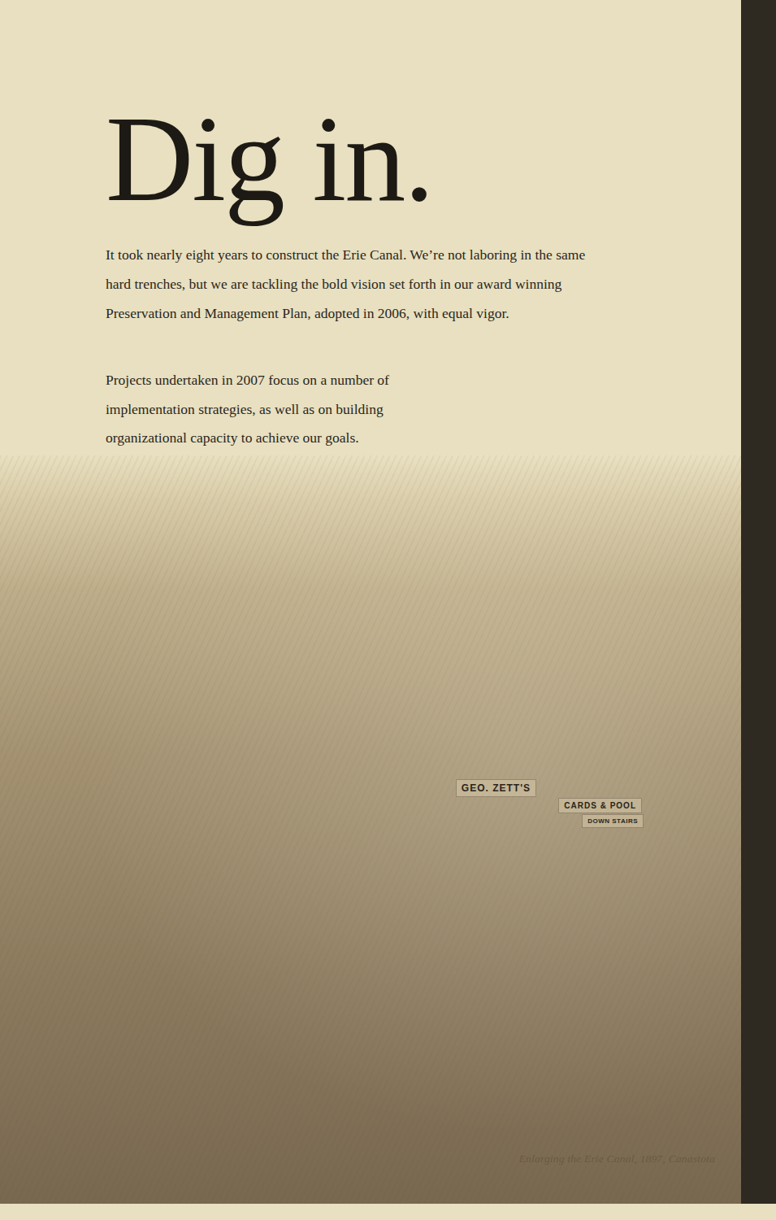Geo. Zett's Cards & Pool Down Stairs
Dig in.
It took nearly eight years to construct the Erie Canal. We’re not laboring in the same hard trenches, but we are tackling the bold vision set forth in our award winning Preservation and Management Plan, adopted in 2006, with equal vigor.
Projects undertaken in 2007 focus on a number of implementation strategies, as well as on building organizational capacity to achieve our goals.
Enlarging the Erie Canal, 1897, Canastota